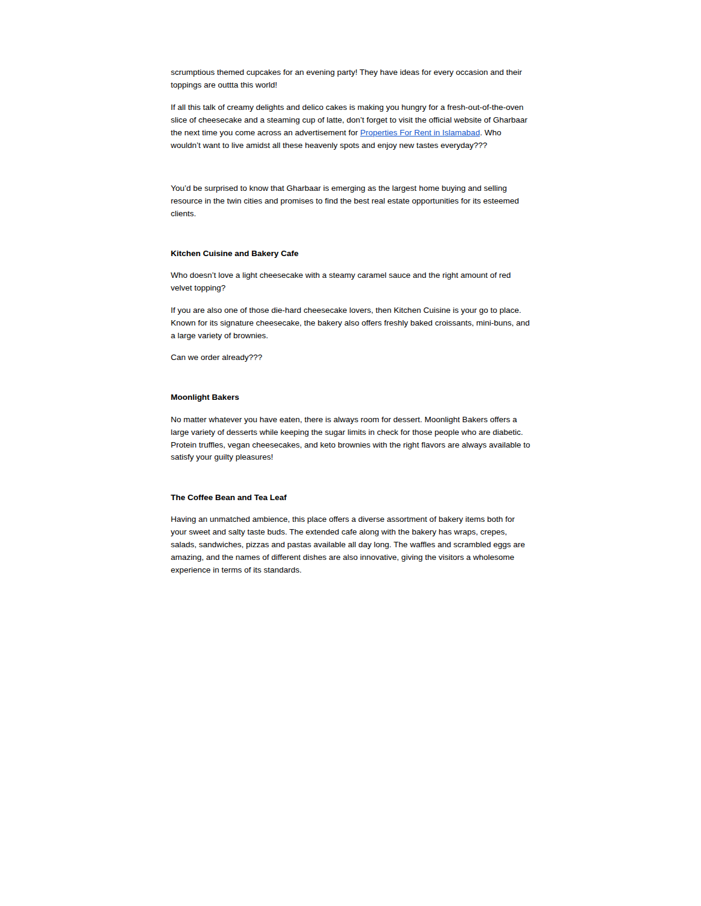scrumptious themed cupcakes for an evening party! They have ideas for every occasion and their toppings are outtta this world!
If all this talk of creamy delights and delico cakes is making you hungry for a fresh-out-of-the-oven slice of cheesecake and a steaming cup of latte, don’t forget to visit the official website of Gharbaar the next time you come across an advertisement for Properties For Rent in Islamabad. Who wouldn’t want to live amidst all these heavenly spots and enjoy new tastes everyday???
You’d be surprised to know that Gharbaar is emerging as the largest home buying and selling resource in the twin cities and promises to find the best real estate opportunities for its esteemed clients.
Kitchen Cuisine and Bakery Cafe
Who doesn’t love a light cheesecake with a steamy caramel sauce and the right amount of red velvet topping?
If you are also one of those die-hard cheesecake lovers, then Kitchen Cuisine is your go to place. Known for its signature cheesecake, the bakery also offers freshly baked croissants, mini-buns, and a large variety of brownies.
Can we order already???
Moonlight Bakers
No matter whatever you have eaten, there is always room for dessert. Moonlight Bakers offers a large variety of desserts while keeping the sugar limits in check for those people who are diabetic. Protein truffles, vegan cheesecakes, and keto brownies with the right flavors are always available to satisfy your guilty pleasures!
The Coffee Bean and Tea Leaf
Having an unmatched ambience, this place offers a diverse assortment of bakery items both for your sweet and salty taste buds. The extended cafe along with the bakery has wraps, crepes, salads, sandwiches, pizzas and pastas available all day long. The waffles and scrambled eggs are amazing, and the names of different dishes are also innovative, giving the visitors a wholesome experience in terms of its standards.